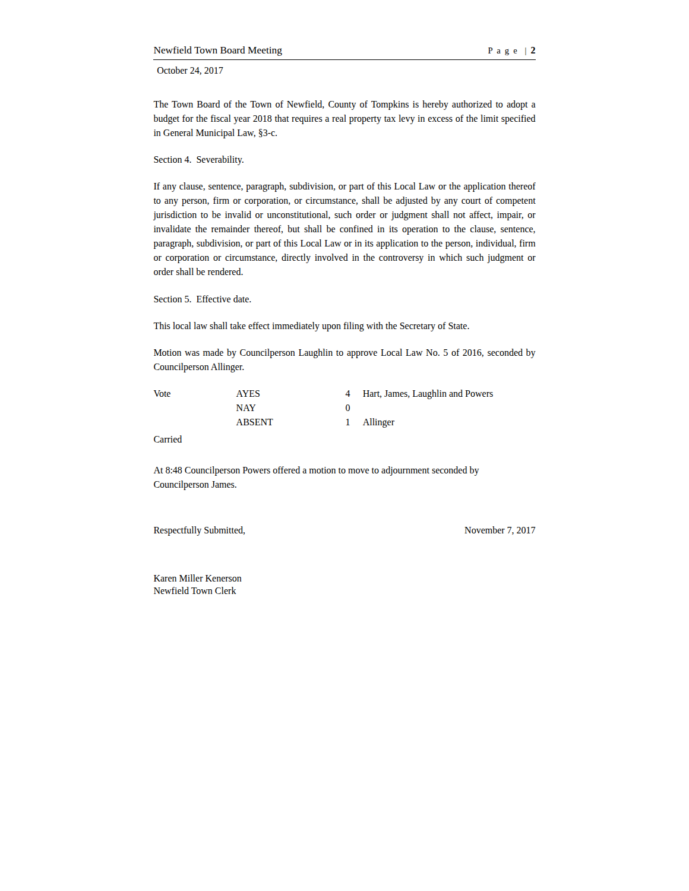Newfield Town Board Meeting
P a g e | 2
October 24, 2017
The Town Board of the Town of Newfield, County of Tompkins is hereby authorized to adopt a budget for the fiscal year 2018 that requires a real property tax levy in excess of the limit specified in General Municipal Law, §3-c.
Section 4. Severability.
If any clause, sentence, paragraph, subdivision, or part of this Local Law or the application thereof to any person, firm or corporation, or circumstance, shall be adjusted by any court of competent jurisdiction to be invalid or unconstitutional, such order or judgment shall not affect, impair, or invalidate the remainder thereof, but shall be confined in its operation to the clause, sentence, paragraph, subdivision, or part of this Local Law or in its application to the person, individual, firm or corporation or circumstance, directly involved in the controversy in which such judgment or order shall be rendered.
Section 5. Effective date.
This local law shall take effect immediately upon filing with the Secretary of State.
Motion was made by Councilperson Laughlin to approve Local Law No. 5 of 2016, seconded by Councilperson Allinger.
| Vote | AYES | 4 | Hart, James, Laughlin and Powers |
| | NAY | 0 | |
| | ABSENT | 1 | Allinger |
Carried
At 8:48 Councilperson Powers offered a motion to move to adjournment seconded by Councilperson James.
Respectfully Submitted,
November 7, 2017
Karen Miller Kenerson
Newfield Town Clerk